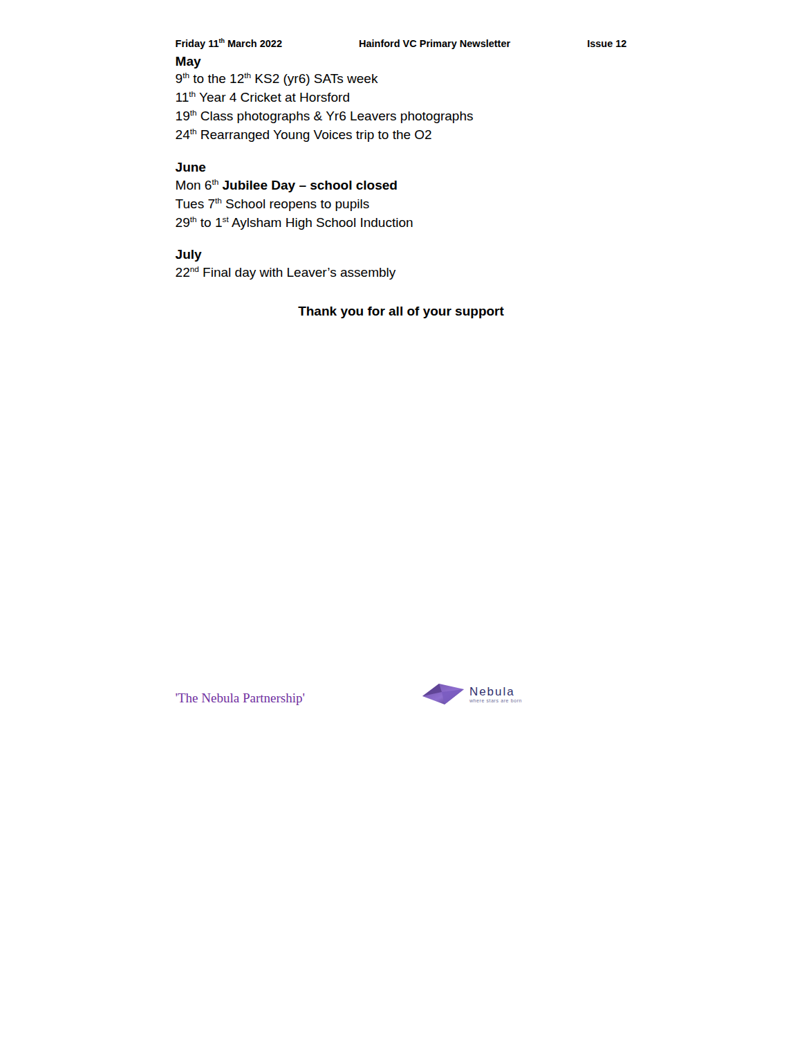Friday 11th March 2022
Hainford VC Primary Newsletter
Issue 12
May
9th to the 12th KS2 (yr6) SATs week
11th Year 4 Cricket at Horsford
19th Class photographs & Yr6 Leavers photographs
24th Rearranged Young Voices trip to the O2
June
Mon 6th Jubilee Day – school closed
Tues 7th School reopens to pupils
29th to 1st Aylsham High School Induction
July
22nd Final day with Leaver’s assembly
Thank you for all of your support
'The Nebula Partnership'
Nebula
where stars are born